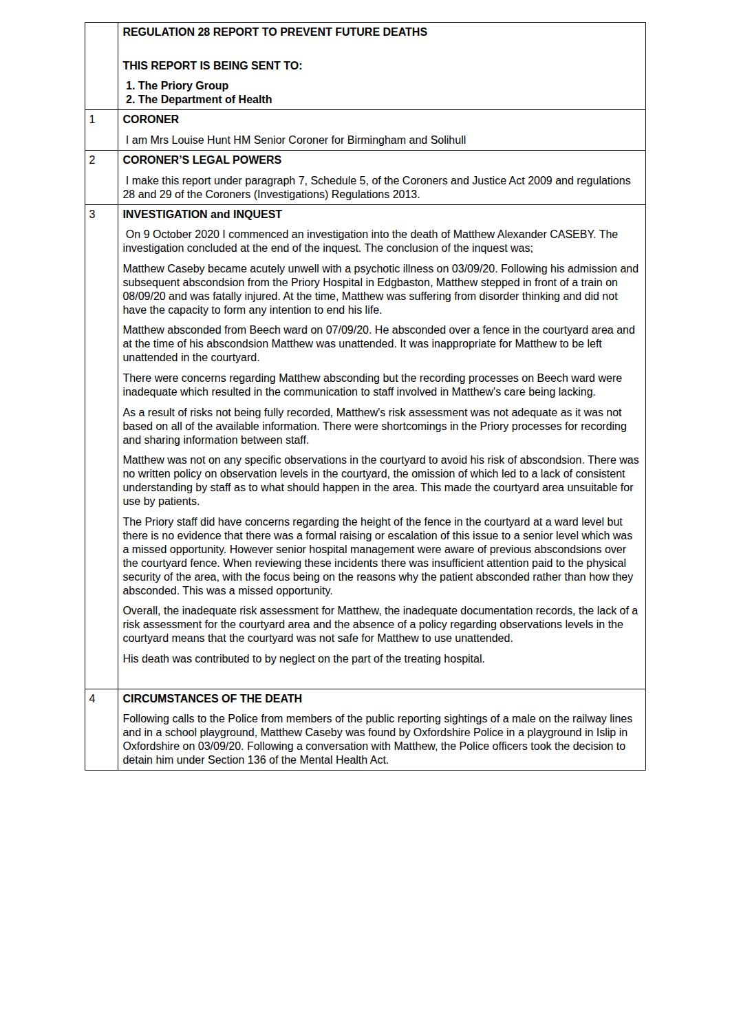| | REGULATION 28 REPORT TO PREVENT FUTURE DEATHS THIS REPORT IS BEING SENT TO: The Priory Group The Department of Health |
| 1 | CORONER I am Mrs Louise Hunt HM Senior Coroner for Birmingham and Solihull |
| 2 | CORONER’S LEGAL POWERS I make this report under paragraph 7, Schedule 5, of the Coroners and Justice Act 2009 and regulations 28 and 29 of the Coroners (Investigations) Regulations 2013. |
| 3 | INVESTIGATION and INQUEST On 9 October 2020 I commenced an investigation into the death of Matthew Alexander CASEBY. The investigation concluded at the end of the inquest. The conclusion of the inquest was; Matthew Caseby became acutely unwell with a psychotic illness on 03/09/20. Following his admission and subsequent abscondsion from the Priory Hospital in Edgbaston, Matthew stepped in front of a train on 08/09/20 and was fatally injured. At the time, Matthew was suffering from disorder thinking and did not have the capacity to form any intention to end his life. Matthew absconded from Beech ward on 07/09/20. He absconded over a fence in the courtyard area and at the time of his abscondsion Matthew was unattended. It was inappropriate for Matthew to be left unattended in the courtyard. There were concerns regarding Matthew absconding but the recording processes on Beech ward were inadequate which resulted in the communication to staff involved in Matthew's care being lacking. As a result of risks not being fully recorded, Matthew's risk assessment was not adequate as it was not based on all of the available information. There were shortcomings in the Priory processes for recording and sharing information between staff. Matthew was not on any specific observations in the courtyard to avoid his risk of abscondsion. There was no written policy on observation levels in the courtyard, the omission of which led to a lack of consistent understanding by staff as to what should happen in the area. This made the courtyard area unsuitable for use by patients. The Priory staff did have concerns regarding the height of the fence in the courtyard at a ward level but there is no evidence that there was a formal raising or escalation of this issue to a senior level which was a missed opportunity. However senior hospital management were aware of previous abscondsions over the courtyard fence. When reviewing these incidents there was insufficient attention paid to the physical security of the area, with the focus being on the reasons why the patient absconded rather than how they absconded. This was a missed opportunity. Overall, the inadequate risk assessment for Matthew, the inadequate documentation records, the lack of a risk assessment for the courtyard area and the absence of a policy regarding observations levels in the courtyard means that the courtyard was not safe for Matthew to use unattended. His death was contributed to by neglect on the part of the treating hospital. |
| 4 | CIRCUMSTANCES OF THE DEATH Following calls to the Police from members of the public reporting sightings of a male on the railway lines and in a school playground, Matthew Caseby was found by Oxfordshire Police in a playground in Islip in Oxfordshire on 03/09/20. Following a conversation with Matthew, the Police officers took the decision to detain him under Section 136 of the Mental Health Act. |